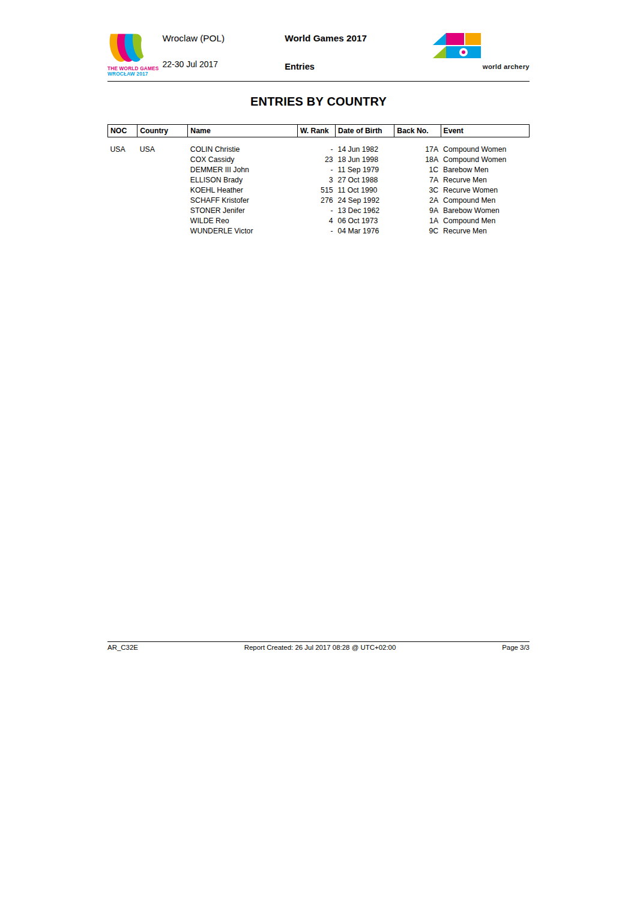THE WORLD GAMES
WROCŁAW 2017
Wroclaw (POL)
22-30 Jul 2017
World Games 2017
Entries
world archery
ENTRIES BY COUNTRY
| NOC | Country | Name | W. Rank | Date of Birth | Back No. | Event |
| --- | --- | --- | --- | --- | --- | --- |
| USA | USA | COLIN Christie | - | 14 Jun 1982 | 17A | Compound Women |
| | | COX Cassidy | 23 | 18 Jun 1998 | 18A | Compound Women |
| | | DEMMER III John | - | 11 Sep 1979 | 1C | Barebow Men |
| | | ELLISON Brady | 3 | 27 Oct 1988 | 7A | Recurve Men |
| | | KOEHL Heather | 515 | 11 Oct 1990 | 3C | Recurve Women |
| | | SCHAFF Kristofer | 276 | 24 Sep 1992 | 2A | Compound Men |
| | | STONER Jenifer | - | 13 Dec 1962 | 9A | Barebow Women |
| | | WILDE Reo | 4 | 06 Oct 1973 | 1A | Compound Men |
| | | WUNDERLE Victor | - | 04 Mar 1976 | 9C | Recurve Men |
AR_C32E
Report Created: 26 Jul 2017 08:28 @ UTC+02:00
Page 3/3